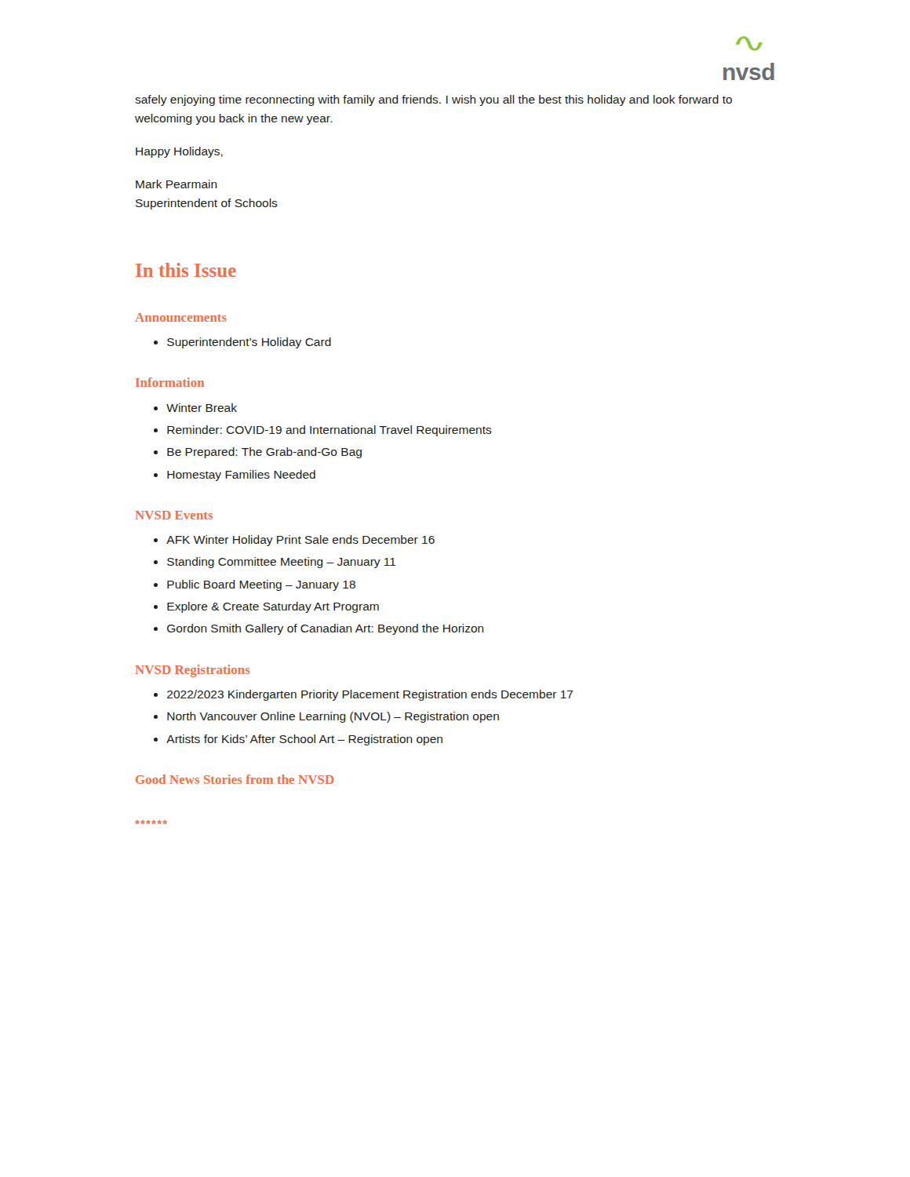∿ nvsd
safely enjoying time reconnecting with family and friends. I wish you all the best this holiday and look forward to welcoming you back in the new year.
Happy Holidays,
Mark Pearmain
Superintendent of Schools
In this Issue
Announcements
Superintendent’s Holiday Card
Information
Winter Break
Reminder: COVID-19 and International Travel Requirements
Be Prepared: The Grab-and-Go Bag
Homestay Families Needed
NVSD Events
AFK Winter Holiday Print Sale ends December 16
Standing Committee Meeting – January 11
Public Board Meeting – January 18
Explore & Create Saturday Art Program
Gordon Smith Gallery of Canadian Art: Beyond the Horizon
NVSD Registrations
2022/2023 Kindergarten Priority Placement Registration ends December 17
North Vancouver Online Learning (NVOL) – Registration open
Artists for Kids’ After School Art – Registration open
Good News Stories from the NVSD
******